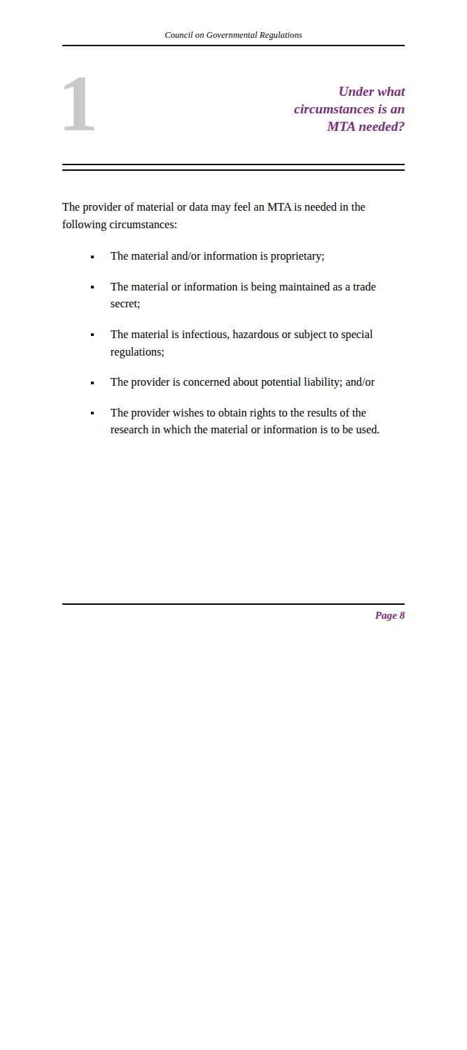Council on Governmental Regulations
1
Under what
circumstances is an
MTA needed?
The provider of material or data may feel an MTA is needed in the following circumstances:
The material and/or information is proprietary;
The material or information is being maintained as a trade secret;
The material is infectious, hazardous or subject to special regulations;
The provider is concerned about potential liability; and/or
The provider wishes to obtain rights to the results of the research in which the material or information is to be used.
Page 8